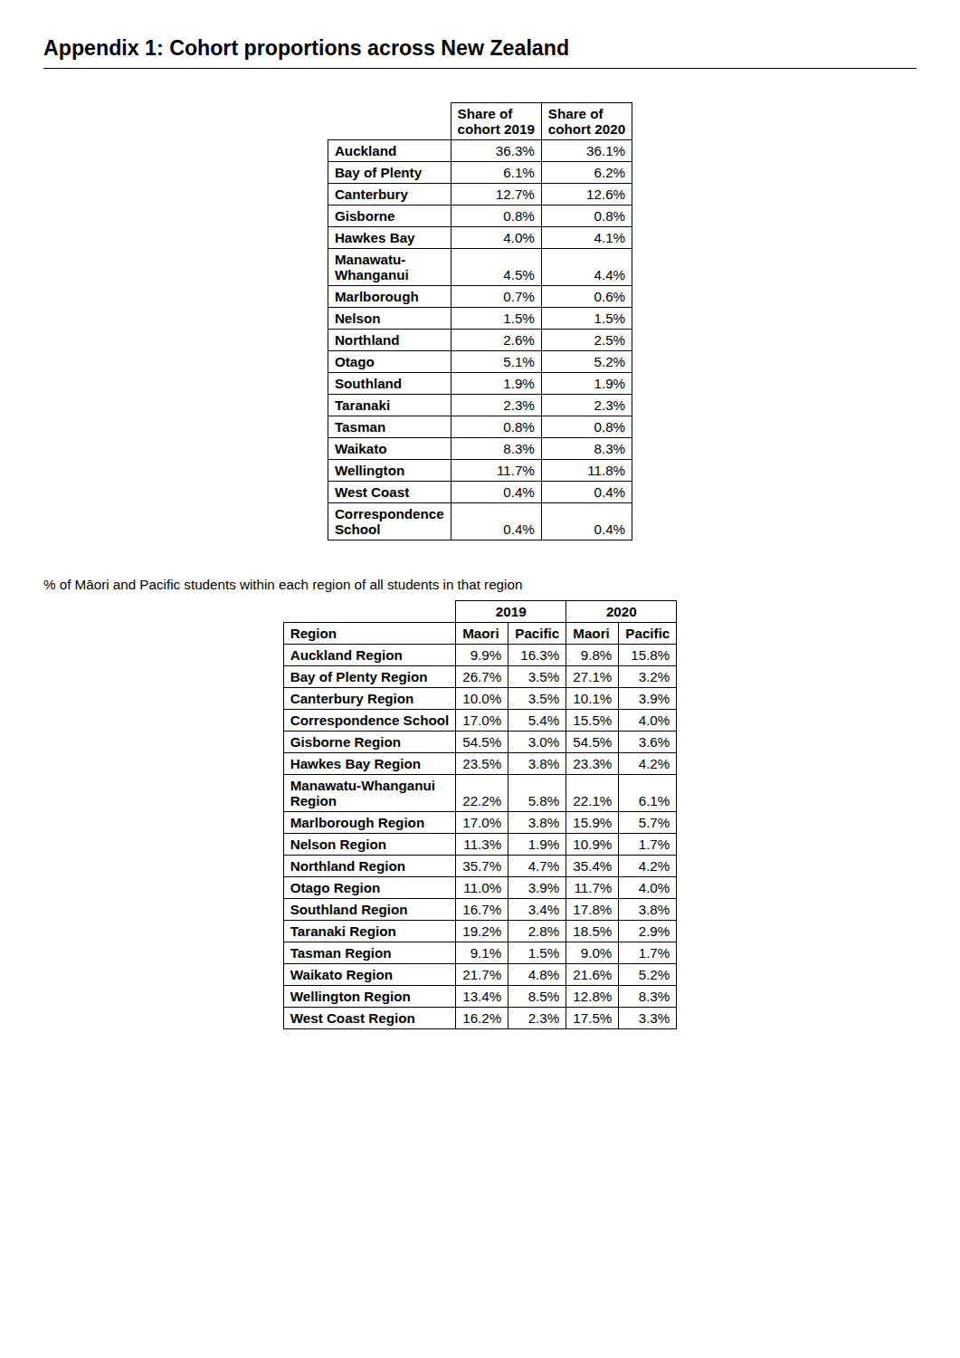Appendix 1: Cohort proportions across New Zealand
| | Share of cohort 2019 | Share of cohort 2020 |
| Auckland | 36.3% | 36.1% |
| Bay of Plenty | 6.1% | 6.2% |
| Canterbury | 12.7% | 12.6% |
| Gisborne | 0.8% | 0.8% |
| Hawkes Bay | 4.0% | 4.1% |
| Manawatu- Whanganui | 4.5% | 4.4% |
| Marlborough | 0.7% | 0.6% |
| Nelson | 1.5% | 1.5% |
| Northland | 2.6% | 2.5% |
| Otago | 5.1% | 5.2% |
| Southland | 1.9% | 1.9% |
| Taranaki | 2.3% | 2.3% |
| Tasman | 0.8% | 0.8% |
| Waikato | 8.3% | 8.3% |
| Wellington | 11.7% | 11.8% |
| West Coast | 0.4% | 0.4% |
| Correspondence School | 0.4% | 0.4% |
% of Māori and Pacific students within each region of all students in that region
| | 2019 | 2020 |
| Region | Maori | Pacific | Maori | Pacific |
| Auckland Region | 9.9% | 16.3% | 9.8% | 15.8% |
| Bay of Plenty Region | 26.7% | 3.5% | 27.1% | 3.2% |
| Canterbury Region | 10.0% | 3.5% | 10.1% | 3.9% |
| Correspondence School | 17.0% | 5.4% | 15.5% | 4.0% |
| Gisborne Region | 54.5% | 3.0% | 54.5% | 3.6% |
| Hawkes Bay Region | 23.5% | 3.8% | 23.3% | 4.2% |
| Manawatu-Whanganui Region | 22.2% | 5.8% | 22.1% | 6.1% |
| Marlborough Region | 17.0% | 3.8% | 15.9% | 5.7% |
| Nelson Region | 11.3% | 1.9% | 10.9% | 1.7% |
| Northland Region | 35.7% | 4.7% | 35.4% | 4.2% |
| Otago Region | 11.0% | 3.9% | 11.7% | 4.0% |
| Southland Region | 16.7% | 3.4% | 17.8% | 3.8% |
| Taranaki Region | 19.2% | 2.8% | 18.5% | 2.9% |
| Tasman Region | 9.1% | 1.5% | 9.0% | 1.7% |
| Waikato Region | 21.7% | 4.8% | 21.6% | 5.2% |
| Wellington Region | 13.4% | 8.5% | 12.8% | 8.3% |
| West Coast Region | 16.2% | 2.3% | 17.5% | 3.3% |